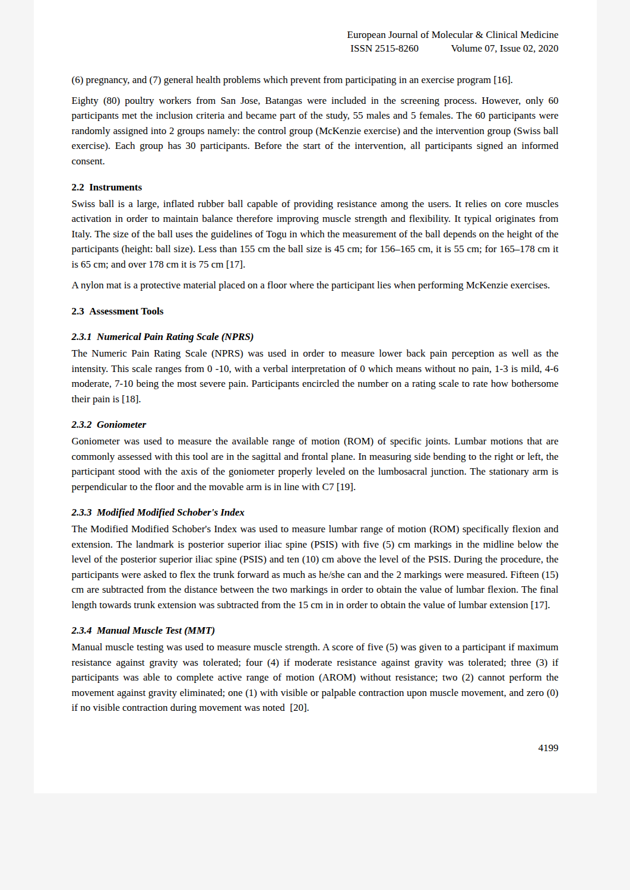European Journal of Molecular & Clinical Medicine ISSN 2515-8260 Volume 07, Issue 02, 2020
(6) pregnancy, and (7) general health problems which prevent from participating in an exercise program [16].
Eighty (80) poultry workers from San Jose, Batangas were included in the screening process. However, only 60 participants met the inclusion criteria and became part of the study, 55 males and 5 females. The 60 participants were randomly assigned into 2 groups namely: the control group (McKenzie exercise) and the intervention group (Swiss ball exercise). Each group has 30 participants. Before the start of the intervention, all participants signed an informed consent.
2.2 Instruments
Swiss ball is a large, inflated rubber ball capable of providing resistance among the users. It relies on core muscles activation in order to maintain balance therefore improving muscle strength and flexibility. It typical originates from Italy. The size of the ball uses the guidelines of Togu in which the measurement of the ball depends on the height of the participants (height: ball size). Less than 155 cm the ball size is 45 cm; for 156–165 cm, it is 55 cm; for 165–178 cm it is 65 cm; and over 178 cm it is 75 cm [17].
A nylon mat is a protective material placed on a floor where the participant lies when performing McKenzie exercises.
2.3 Assessment Tools
2.3.1 Numerical Pain Rating Scale (NPRS)
The Numeric Pain Rating Scale (NPRS) was used in order to measure lower back pain perception as well as the intensity. This scale ranges from 0 -10, with a verbal interpretation of 0 which means without no pain, 1-3 is mild, 4-6 moderate, 7-10 being the most severe pain. Participants encircled the number on a rating scale to rate how bothersome their pain is [18].
2.3.2 Goniometer
Goniometer was used to measure the available range of motion (ROM) of specific joints. Lumbar motions that are commonly assessed with this tool are in the sagittal and frontal plane. In measuring side bending to the right or left, the participant stood with the axis of the goniometer properly leveled on the lumbosacral junction. The stationary arm is perpendicular to the floor and the movable arm is in line with C7 [19].
2.3.3 Modified Modified Schober's Index
The Modified Modified Schober's Index was used to measure lumbar range of motion (ROM) specifically flexion and extension. The landmark is posterior superior iliac spine (PSIS) with five (5) cm markings in the midline below the level of the posterior superior iliac spine (PSIS) and ten (10) cm above the level of the PSIS. During the procedure, the participants were asked to flex the trunk forward as much as he/she can and the 2 markings were measured. Fifteen (15) cm are subtracted from the distance between the two markings in order to obtain the value of lumbar flexion. The final length towards trunk extension was subtracted from the 15 cm in in order to obtain the value of lumbar extension [17].
2.3.4 Manual Muscle Test (MMT)
Manual muscle testing was used to measure muscle strength. A score of five (5) was given to a participant if maximum resistance against gravity was tolerated; four (4) if moderate resistance against gravity was tolerated; three (3) if participants was able to complete active range of motion (AROM) without resistance; two (2) cannot perform the movement against gravity eliminated; one (1) with visible or palpable contraction upon muscle movement, and zero (0) if no visible contraction during movement was noted [20].
4199